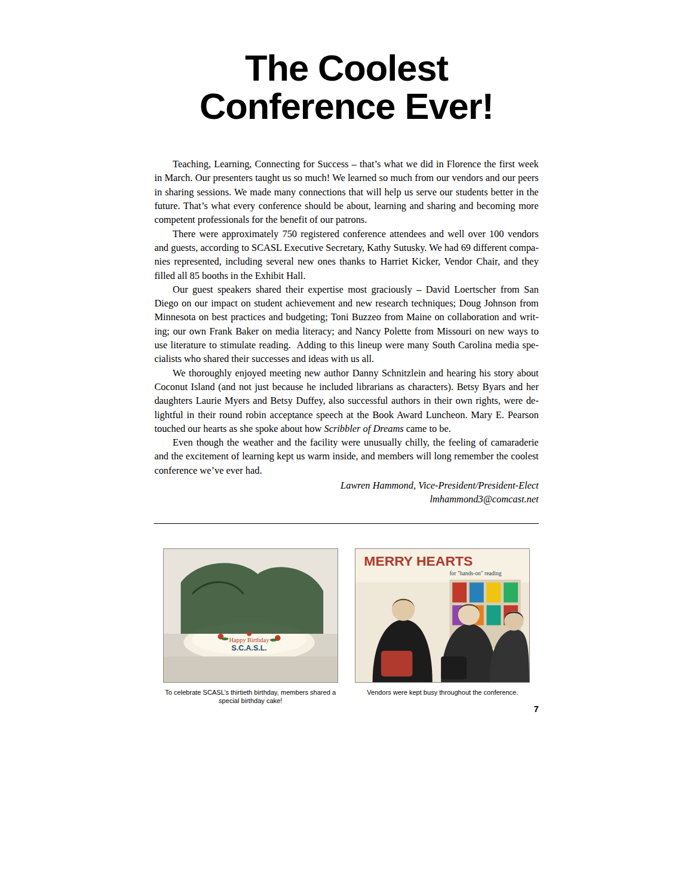The Coolest Conference Ever!
Teaching, Learning, Connecting for Success – that’s what we did in Florence the first week in March. Our presenters taught us so much! We learned so much from our vendors and our peers in sharing sessions. We made many connections that will help us serve our students better in the future. That’s what every conference should be about, learning and sharing and becoming more competent professionals for the benefit of our patrons.
There were approximately 750 registered conference attendees and well over 100 vendors and guests, according to SCASL Executive Secretary, Kathy Sutusky. We had 69 different companies represented, including several new ones thanks to Harriet Kicker, Vendor Chair, and they filled all 85 booths in the Exhibit Hall.
Our guest speakers shared their expertise most graciously – David Loertscher from San Diego on our impact on student achievement and new research techniques; Doug Johnson from Minnesota on best practices and budgeting; Toni Buzzeo from Maine on collaboration and writing; our own Frank Baker on media literacy; and Nancy Polette from Missouri on new ways to use literature to stimulate reading. Adding to this lineup were many South Carolina media specialists who shared their successes and ideas with us all.
We thoroughly enjoyed meeting new author Danny Schnitzlein and hearing his story about Coconut Island (and not just because he included librarians as characters). Betsy Byars and her daughters Laurie Myers and Betsy Duffey, also successful authors in their own rights, were delightful in their round robin acceptance speech at the Book Award Luncheon. Mary E. Pearson touched our hearts as she spoke about how Scribbler of Dreams came to be.
Even though the weather and the facility were unusually chilly, the feeling of camaraderie and the excitement of learning kept us warm inside, and members will long remember the coolest conference we’ve ever had.
Lawren Hammond, Vice-President/President-Elect
lmhammond3@comcast.net
| To celebrate SCASL’s thirtieth birthday, members shared a special birthday cake! | Vendors were kept busy throughout the conference. |
7